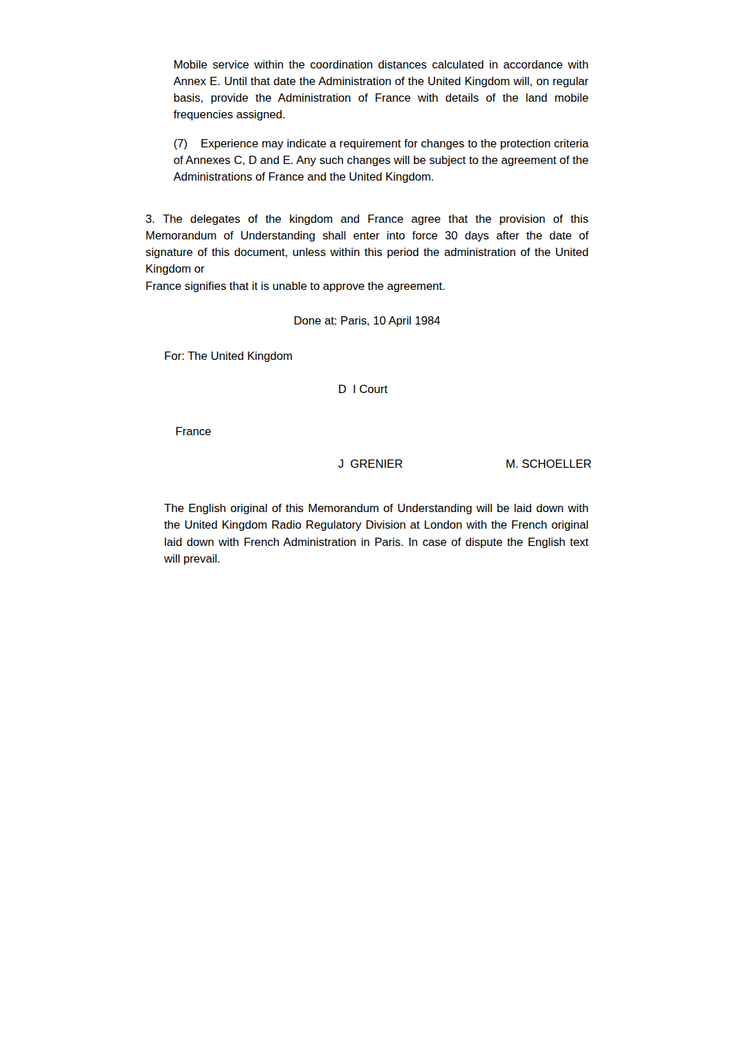Mobile service within the coordination distances calculated in accordance with Annex E. Until that date the Administration of the United Kingdom will, on regular basis, provide the Administration of France with details of the land mobile frequencies assigned.
(7) Experience may indicate a requirement for changes to the protection criteria of Annexes C, D and E. Any such changes will be subject to the agreement of the Administrations of France and the United Kingdom.
3. The delegates of the kingdom and France agree that the provision of this Memorandum of Understanding shall enter into force 30 days after the date of signature of this document, unless within this period the administration of the United Kingdom or
France signifies that it is unable to approve the agreement.
Done at: Paris, 10 April 1984
For: The United Kingdom
D I Court
France
J GRENIERM. SCHOELLER
The English original of this Memorandum of Understanding will be laid down with the United Kingdom Radio Regulatory Division at London with the French original laid down with French Administration in Paris. In case of dispute the English text will prevail.